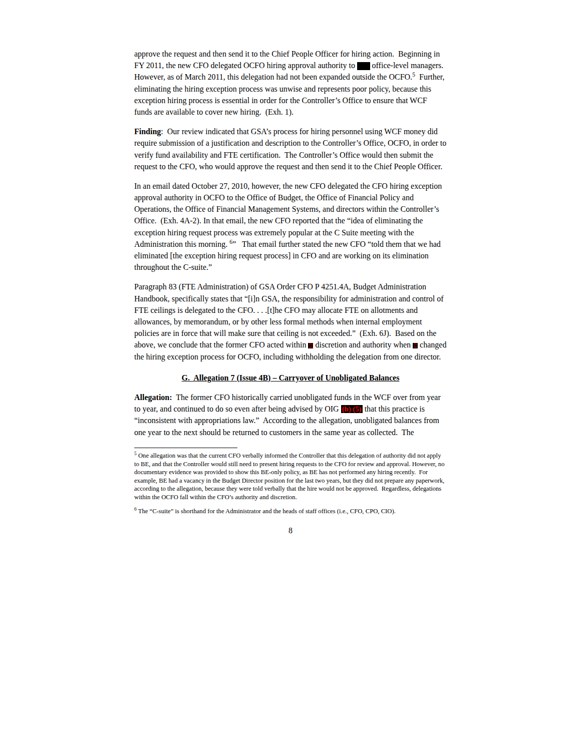approve the request and then send it to the Chief People Officer for hiring action. Beginning in FY 2011, the new CFO delegated OCFO hiring approval authority to office-level managers. However, as of March 2011, this delegation had not been expanded outside the OCFO.5 Further, eliminating the hiring exception process was unwise and represents poor policy, because this exception hiring process is essential in order for the Controller’s Office to ensure that WCF funds are available to cover new hiring. (Exh. 1).
Finding: Our review indicated that GSA’s process for hiring personnel using WCF money did require submission of a justification and description to the Controller’s Office, OCFO, in order to verify fund availability and FTE certification. The Controller’s Office would then submit the request to the CFO, who would approve the request and then send it to the Chief People Officer.
In an email dated October 27, 2010, however, the new CFO delegated the CFO hiring exception approval authority in OCFO to the Office of Budget, the Office of Financial Policy and Operations, the Office of Financial Management Systems, and directors within the Controller’s Office. (Exh. 4A-2). In that email, the new CFO reported that the “idea of eliminating the exception hiring request process was extremely popular at the C Suite meeting with the Administration this morning. 6” That email further stated the new CFO “told them that we had eliminated [the exception hiring request process] in CFO and are working on its elimination throughout the C-suite.”
Paragraph 83 (FTE Administration) of GSA Order CFO P 4251.4A, Budget Administration Handbook, specifically states that “[i]n GSA, the responsibility for administration and control of FTE ceilings is delegated to the CFO. . . .[t]he CFO may allocate FTE on allotments and allowances, by memorandum, or by other less formal methods when internal employment policies are in force that will make sure that ceiling is not exceeded.” (Exh. 6J). Based on the above, we conclude that the former CFO acted within (b)(6) discretion and authority when (b)(6) changed the hiring exception process for OCFO, including withholding the delegation from one director.
G. Allegation 7 (Issue 4B) – Carryover of Unobligated Balances
Allegation: The former CFO historically carried unobligated funds in the WCF over from year to year, and continued to do so even after being advised by OIG (b) (5) that this practice is “inconsistent with appropriations law.” According to the allegation, unobligated balances from one year to the next should be returned to customers in the same year as collected. The
5 One allegation was that the current CFO verbally informed the Controller that this delegation of authority did not apply to BE, and that the Controller would still need to present hiring requests to the CFO for review and approval. However, no documentary evidence was provided to show this BE-only policy, as BE has not performed any hiring recently. For example, BE had a vacancy in the Budget Director position for the last two years, but they did not prepare any paperwork, according to the allegation, because they were told verbally that the hire would not be approved. Regardless, delegations within the OCFO fall within the CFO’s authority and discretion.
6 The “C-suite” is shorthand for the Administrator and the heads of staff offices (i.e., CFO, CPO, CIO).
8